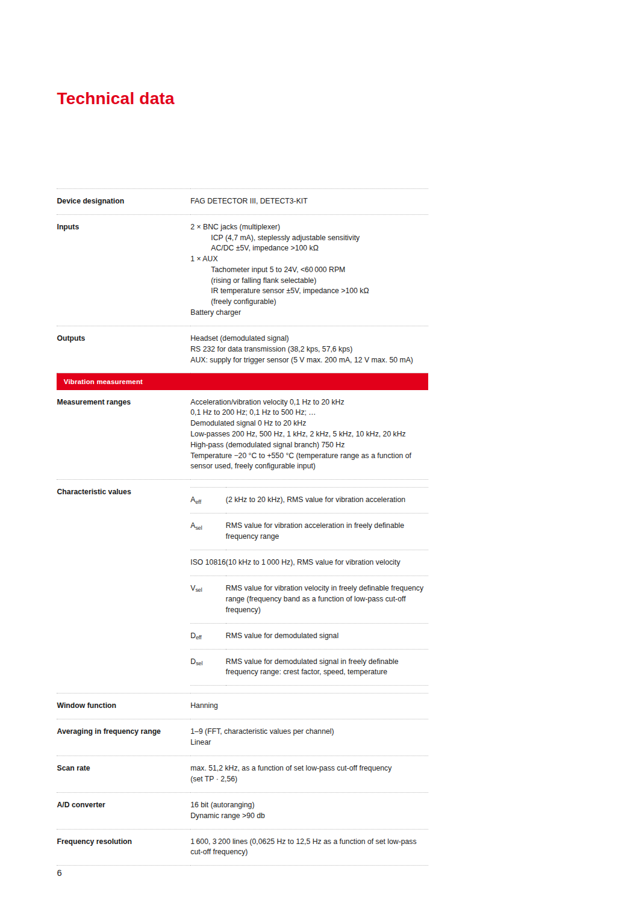Technical data
| Device designation | FAG DETECTOR III, DETECT3-KIT |
| Inputs | 2 × BNC jacks (multiplexer) ICP (4,7 mA), steplessly adjustable sensitivity AC/DC ±5V, impedance >100 kΩ 1 × AUX Tachometer input 5 to 24V, <60 000 RPM (rising or falling flank selectable) IR temperature sensor ±5V, impedance >100 kΩ (freely configurable) Battery charger |
| Outputs | Headset (demodulated signal) RS 232 for data transmission (38,2 kps, 57,6 kps) AUX: supply for trigger sensor (5 V max. 200 mA, 12 V max. 50 mA) |
| Vibration measurement |
| Measurement ranges | Acceleration/vibration velocity 0,1 Hz to 20 kHz 0,1 Hz to 200 Hz; 0,1 Hz to 500 Hz; … Demodulated signal 0 Hz to 20 kHz Low-passes 200 Hz, 500 Hz, 1 kHz, 2 kHz, 5 kHz, 10 kHz, 20 kHz High-pass (demodulated signal branch) 750 Hz Temperature −20 °C to +550 °C (temperature range as a function of sensor used, freely configurable input) |
| Characteristic values | / A eff / (2 kHz to 20 kHz), RMS value for vibration acceleration / / A sel / RMS value for vibration acceleration in freely definable frequency range / / ISO 10816 / (10 kHz to 1 000 Hz), RMS value for vibration velocity / / V sel / RMS value for vibration velocity in freely definable frequency range (frequency band as a function of low-pass cut-off frequency) / / D eff / RMS value for demodulated signal / / D sel / RMS value for demodulated signal in freely definable frequency range: crest factor, speed, temperature / |
| Window function | Hanning |
| Averaging in frequency range | 1–9 (FFT, characteristic values per channel) Linear |
| Scan rate | max. 51,2 kHz, as a function of set low-pass cut-off frequency (set TP · 2,56) |
| A/D converter | 16 bit (autoranging) Dynamic range >90 db |
| Frequency resolution | 1 600, 3 200 lines (0,0625 Hz to 12,5 Hz as a function of set low-pass cut-off frequency) |
6